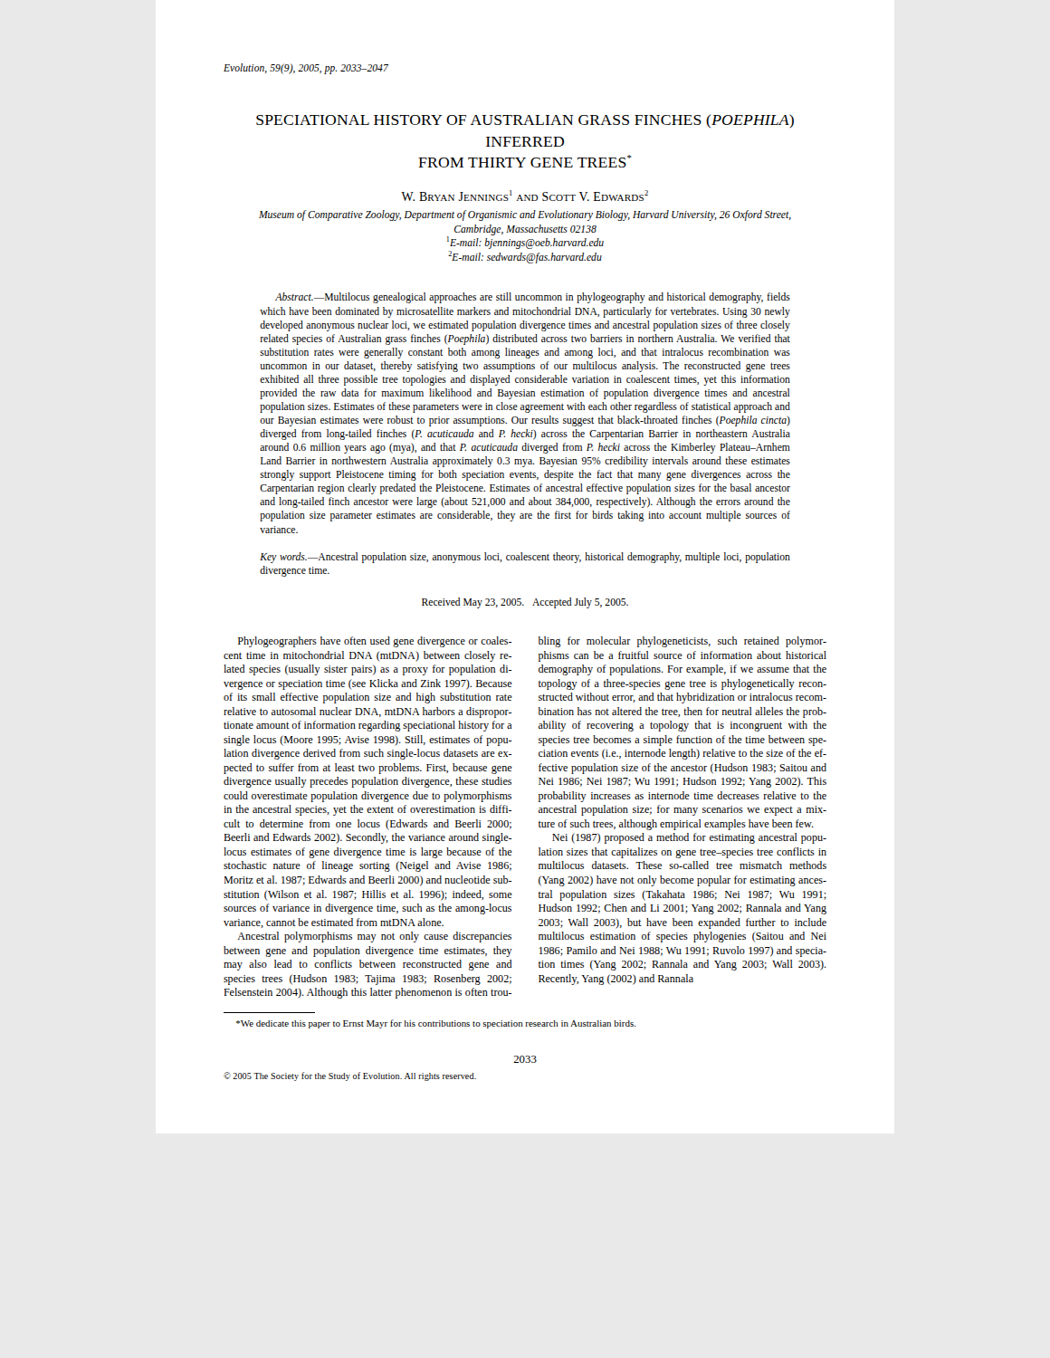Evolution, 59(9), 2005, pp. 2033–2047
SPECIATIONAL HISTORY OF AUSTRALIAN GRASS FINCHES (POEPHILA) INFERRED
FROM THIRTY GENE TREES*
W. BRYAN JENNINGS1 AND SCOTT V. EDWARDS2
Museum of Comparative Zoology, Department of Organismic and Evolutionary Biology, Harvard University, 26 Oxford Street,
Cambridge, Massachusetts 02138
1E-mail: bjennings@oeb.harvard.edu
2E-mail: sedwards@fas.harvard.edu
Abstract.—Multilocus genealogical approaches are still uncommon in phylogeography and historical demography, fields which have been dominated by microsatellite markers and mitochondrial DNA, particularly for vertebrates. Using 30 newly developed anonymous nuclear loci, we estimated population divergence times and ancestral population sizes of three closely related species of Australian grass finches (Poephila) distributed across two barriers in northern Australia. We verified that substitution rates were generally constant both among lineages and among loci, and that intralocus recombination was uncommon in our dataset, thereby satisfying two assumptions of our multilocus analysis. The reconstructed gene trees exhibited all three possible tree topologies and displayed considerable variation in coalescent times, yet this information provided the raw data for maximum likelihood and Bayesian estimation of population divergence times and ancestral population sizes. Estimates of these parameters were in close agreement with each other regardless of statistical approach and our Bayesian estimates were robust to prior assumptions. Our results suggest that black-throated finches (Poephila cincta) diverged from long-tailed finches (P. acuticauda and P. hecki) across the Carpentarian Barrier in northeastern Australia around 0.6 million years ago (mya), and that P. acuticauda diverged from P. hecki across the Kimberley Plateau–Arnhem Land Barrier in northwestern Australia approximately 0.3 mya. Bayesian 95% credibility intervals around these estimates strongly support Pleistocene timing for both speciation events, despite the fact that many gene divergences across the Carpentarian region clearly predated the Pleistocene. Estimates of ancestral effective population sizes for the basal ancestor and long-tailed finch ancestor were large (about 521,000 and about 384,000, respectively). Although the errors around the population size parameter estimates are considerable, they are the first for birds taking into account multiple sources of variance.
Key words.—Ancestral population size, anonymous loci, coalescent theory, historical demography, multiple loci, population divergence time.
Received May 23, 2005. Accepted July 5, 2005.
Phylogeographers have often used gene divergence or coalescent time in mitochondrial DNA (mtDNA) between closely related species (usually sister pairs) as a proxy for population divergence or speciation time (see Klicka and Zink 1997). Because of its small effective population size and high substitution rate relative to autosomal nuclear DNA, mtDNA harbors a disproportionate amount of information regarding speciational history for a single locus (Moore 1995; Avise 1998). Still, estimates of population divergence derived from such single-locus datasets are expected to suffer from at least two problems. First, because gene divergence usually precedes population divergence, these studies could overestimate population divergence due to polymorphisms in the ancestral species, yet the extent of overestimation is difficult to determine from one locus (Edwards and Beerli 2000; Beerli and Edwards 2002). Secondly, the variance around single-locus estimates of gene divergence time is large because of the stochastic nature of lineage sorting (Neigel and Avise 1986; Moritz et al. 1987; Edwards and Beerli 2000) and nucleotide substitution (Wilson et al. 1987; Hillis et al. 1996); indeed, some sources of variance in divergence time, such as the among-locus variance, cannot be estimated from mtDNA alone.
Ancestral polymorphisms may not only cause discrepancies between gene and population divergence time estimates, they may also lead to conflicts between reconstructed gene and species trees (Hudson 1983; Tajima 1983; Rosenberg 2002; Felsenstein 2004). Although this latter phenomenon is often troubling for molecular phylogeneticists, such retained polymorphisms can be a fruitful source of information about historical demography of populations. For example, if we assume that the topology of a three-species gene tree is phylogenetically reconstructed without error, and that hybridization or intralocus recombination has not altered the tree, then for neutral alleles the probability of recovering a topology that is incongruent with the species tree becomes a simple function of the time between speciation events (i.e., internode length) relative to the size of the effective population size of the ancestor (Hudson 1983; Saitou and Nei 1986; Nei 1987; Wu 1991; Hudson 1992; Yang 2002). This probability increases as internode time decreases relative to the ancestral population size; for many scenarios we expect a mixture of such trees, although empirical examples have been few.
Nei (1987) proposed a method for estimating ancestral population sizes that capitalizes on gene tree–species tree conflicts in multilocus datasets. These so-called tree mismatch methods (Yang 2002) have not only become popular for estimating ancestral population sizes (Takahata 1986; Nei 1987; Wu 1991; Hudson 1992; Chen and Li 2001; Yang 2002; Rannala and Yang 2003; Wall 2003), but have been expanded further to include multilocus estimation of species phylogenies (Saitou and Nei 1986; Pamilo and Nei 1988; Wu 1991; Ruvolo 1997) and speciation times (Yang 2002; Rannala and Yang 2003; Wall 2003). Recently, Yang (2002) and Rannala
*We dedicate this paper to Ernst Mayr for his contributions to speciation research in Australian birds.
2033
© 2005 The Society for the Study of Evolution. All rights reserved.